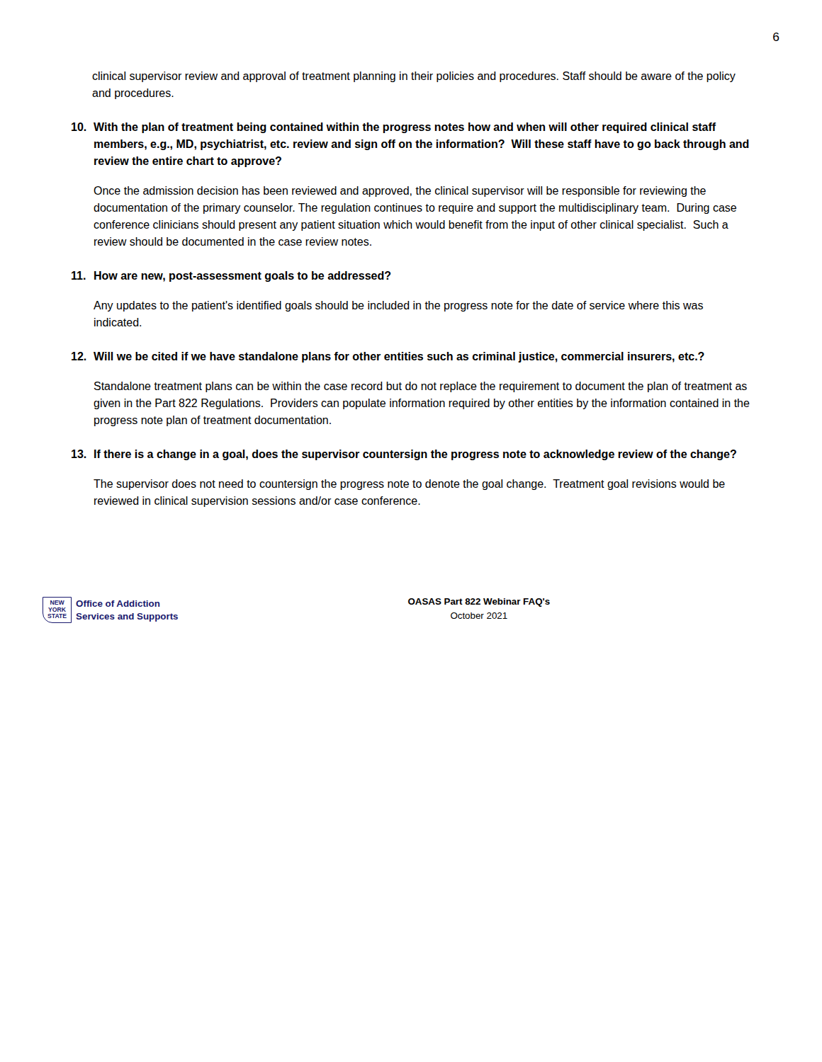6
clinical supervisor review and approval of treatment planning in their policies and procedures. Staff should be aware of the policy and procedures.
10. With the plan of treatment being contained within the progress notes how and when will other required clinical staff members, e.g., MD, psychiatrist, etc. review and sign off on the information? Will these staff have to go back through and review the entire chart to approve?
Once the admission decision has been reviewed and approved, the clinical supervisor will be responsible for reviewing the documentation of the primary counselor. The regulation continues to require and support the multidisciplinary team. During case conference clinicians should present any patient situation which would benefit from the input of other clinical specialist. Such a review should be documented in the case review notes.
11. How are new, post-assessment goals to be addressed?
Any updates to the patient's identified goals should be included in the progress note for the date of service where this was indicated.
12. Will we be cited if we have standalone plans for other entities such as criminal justice, commercial insurers, etc.?
Standalone treatment plans can be within the case record but do not replace the requirement to document the plan of treatment as given in the Part 822 Regulations. Providers can populate information required by other entities by the information contained in the progress note plan of treatment documentation.
13. If there is a change in a goal, does the supervisor countersign the progress note to acknowledge review of the change?
The supervisor does not need to countersign the progress note to denote the goal change. Treatment goal revisions would be reviewed in clinical supervision sessions and/or case conference.
NEW
YORK
STATE
Office of Addiction
Services and Supports
OASAS Part 822 Webinar FAQ's
October 2021